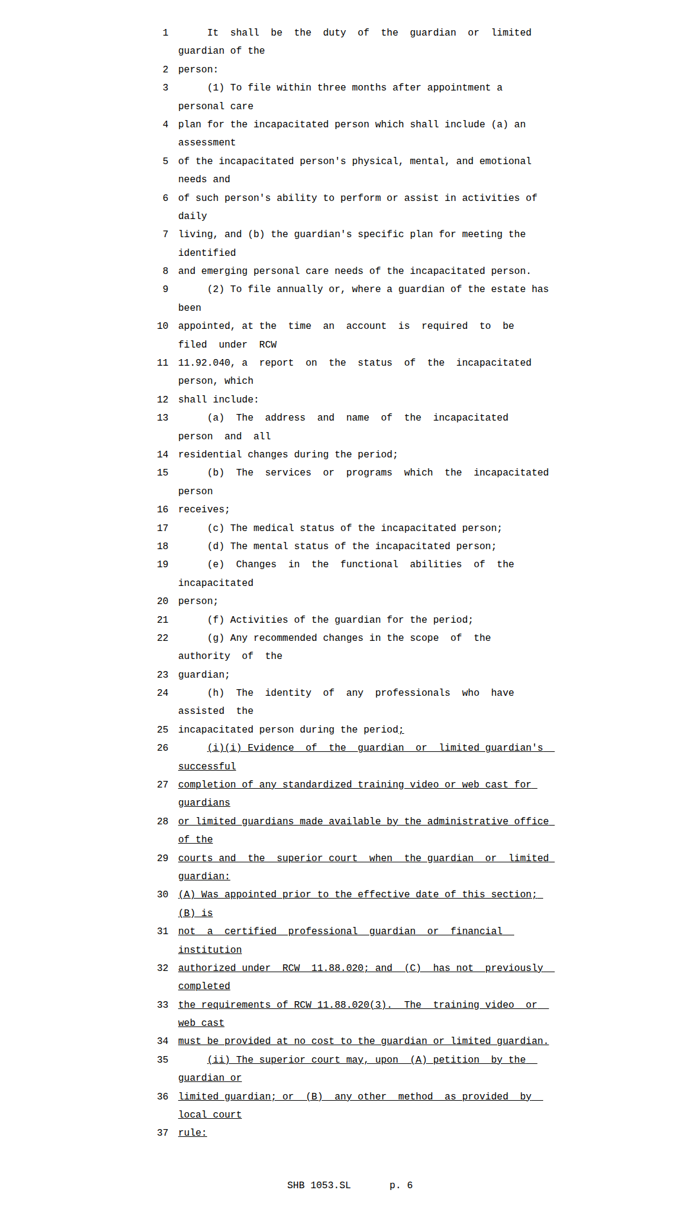It shall be the duty of the guardian or limited guardian of the
person:
(1) To file within three months after appointment a personal care
plan for the incapacitated person which shall include (a) an assessment
of the incapacitated person's physical, mental, and emotional needs and
of such person's ability to perform or assist in activities of daily
living, and (b) the guardian's specific plan for meeting the identified
and emerging personal care needs of the incapacitated person.
(2) To file annually or, where a guardian of the estate has been
appointed, at the time an account is required to be filed under RCW
11.92.040, a report on the status of the incapacitated person, which
shall include:
(a) The address and name of the incapacitated person and all
residential changes during the period;
(b) The services or programs which the incapacitated person
receives;
(c) The medical status of the incapacitated person;
(d) The mental status of the incapacitated person;
(e) Changes in the functional abilities of the incapacitated
person;
(f) Activities of the guardian for the period;
(g) Any recommended changes in the scope of the authority of the
guardian;
(h) The identity of any professionals who have assisted the
incapacitated person during the period;
(i)(i) Evidence of the guardian or limited guardian's successful
completion of any standardized training video or web cast for guardians
or limited guardians made available by the administrative office of the
courts and the superior court when the guardian or limited guardian:
(A) Was appointed prior to the effective date of this section; (B) is
not a certified professional guardian or financial institution
authorized under RCW 11.88.020; and (C) has not previously completed
the requirements of RCW 11.88.020(3). The training video or web cast
must be provided at no cost to the guardian or limited guardian.
(ii) The superior court may, upon (A) petition by the guardian or
limited guardian; or (B) any other method as provided by local court
rule:
SHB 1053.SL p. 6